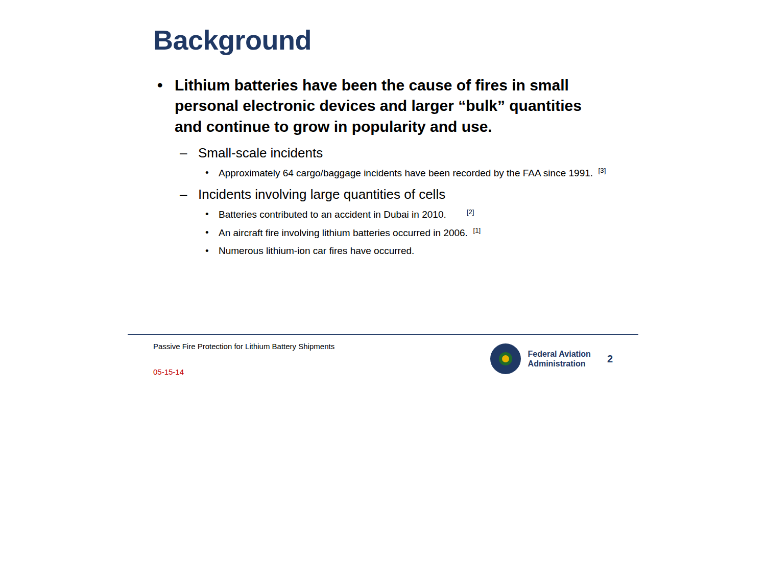Background
Lithium batteries have been the cause of fires in small personal electronic devices and larger “bulk” quantities and continue to grow in popularity and use.
Small-scale incidents
Approximately 64 cargo/baggage incidents have been recorded by the FAA since 1991. [3]
Incidents involving large quantities of cells
Batteries contributed to an accident in Dubai in 2010.[2]
An aircraft fire involving lithium batteries occurred in 2006. [1]
Numerous lithium-ion car fires have occurred.
Passive Fire Protection for Lithium Battery Shipments
05-15-14
Federal Aviation
Administration
2